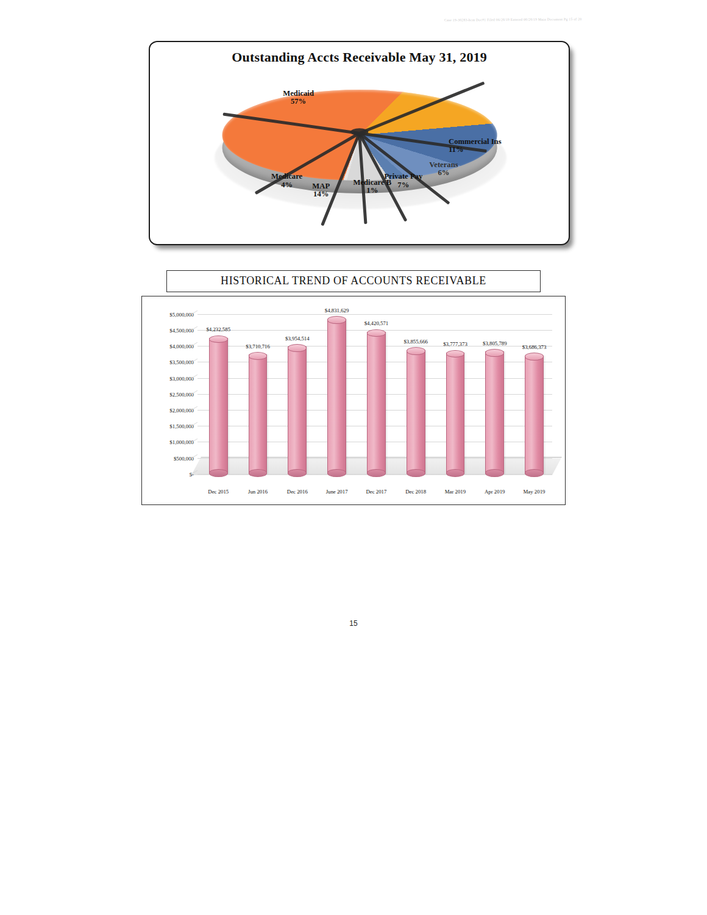Case 19-30283-hcm Doc#1 Filed 06/26/19 Entered 06/26/19 Main Document Pg 15 of 20
Outstanding Accts Receivable May 31, 2019
Medicaid57%
Commercial Ins11%
Veterans6%
Private Pay7%
Medicare B1%
MAP14%
Medicare4%
HISTORICAL TREND OF ACCOUNTS RECEIVABLE
$5,000,000
$4,500,000
$4,000,000
$3,500,000
$3,000,000
$2,500,000
$2,000,000
$1,500,000
$1,000,000
$500,000
$-
$4,232,585
$3,710,716
$3,954,514
$4,831,629
$4,420,571
$3,855,666
$3,777,373
$3,805,789
$3,686,373
Dec 2015
Jun 2016
Dec 2016
June 2017
Dec 2017
Dec 2018
Mar 2019
Apr 2019
May 2019
15